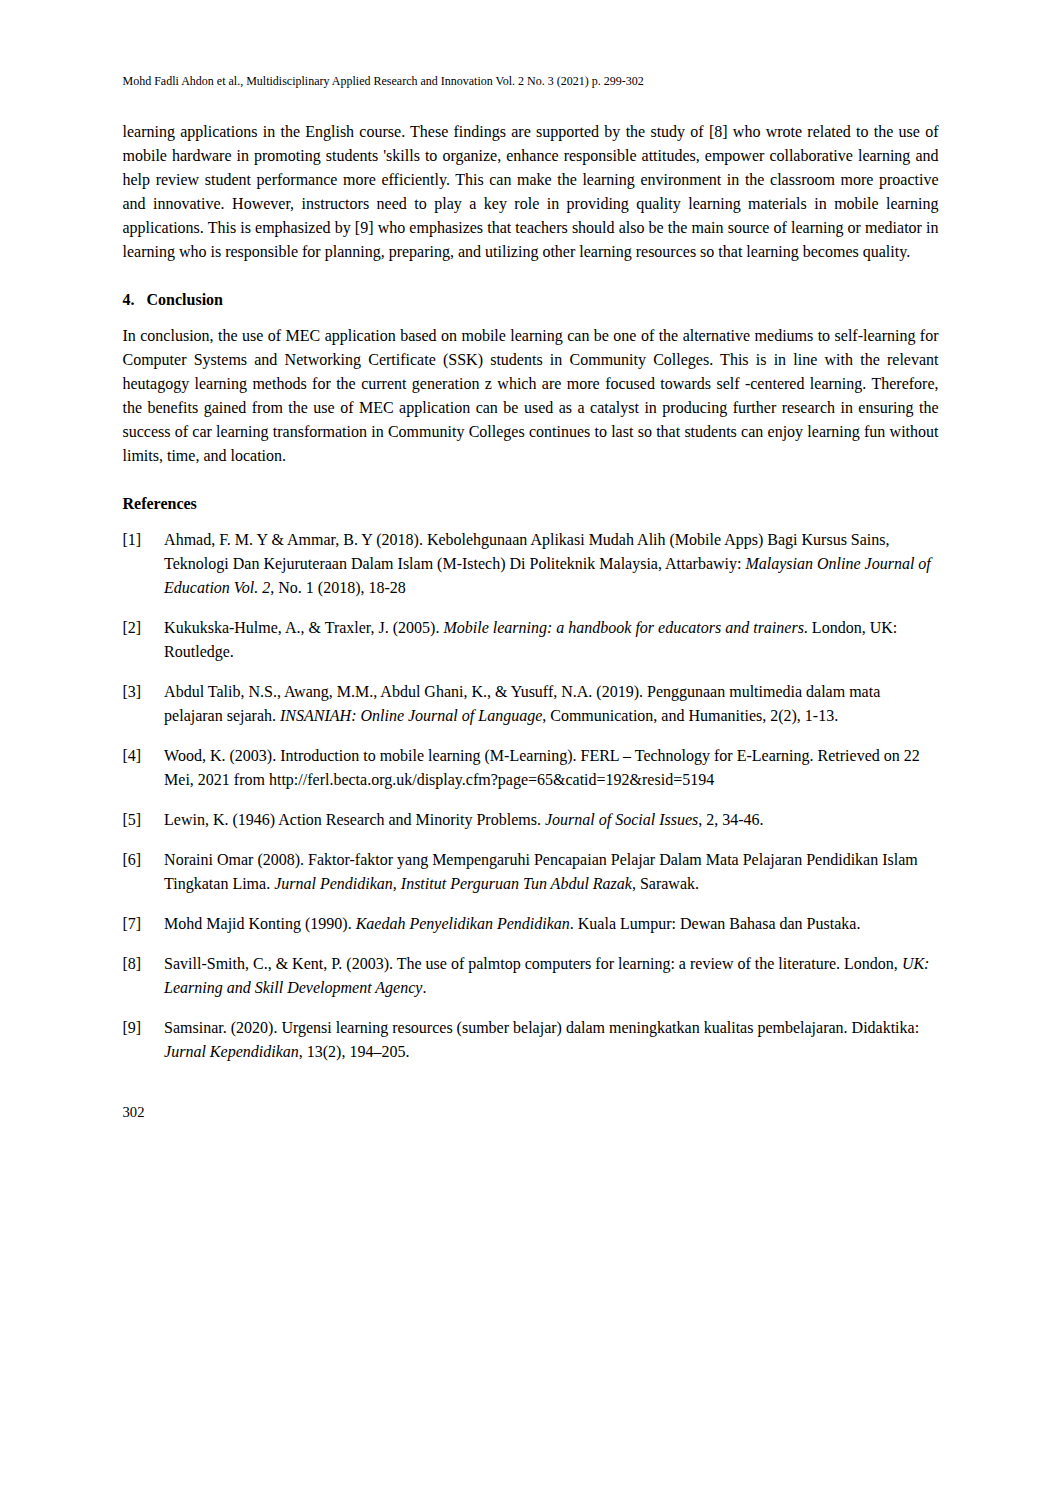Mohd Fadli Ahdon et al., Multidisciplinary Applied Research and Innovation Vol. 2 No. 3 (2021) p. 299-302
learning applications in the English course. These findings are supported by the study of [8] who wrote related to the use of mobile hardware in promoting students 'skills to organize, enhance responsible attitudes, empower collaborative learning and help review student performance more efficiently. This can make the learning environment in the classroom more proactive and innovative. However, instructors need to play a key role in providing quality learning materials in mobile learning applications. This is emphasized by [9] who emphasizes that teachers should also be the main source of learning or mediator in learning who is responsible for planning, preparing, and utilizing other learning resources so that learning becomes quality.
4. Conclusion
In conclusion, the use of MEC application based on mobile learning can be one of the alternative mediums to self-learning for Computer Systems and Networking Certificate (SSK) students in Community Colleges. This is in line with the relevant heutagogy learning methods for the current generation z which are more focused towards self -centered learning. Therefore, the benefits gained from the use of MEC application can be used as a catalyst in producing further research in ensuring the success of car learning transformation in Community Colleges continues to last so that students can enjoy learning fun without limits, time, and location.
References
Ahmad, F. M. Y & Ammar, B. Y (2018). Kebolehgunaan Aplikasi Mudah Alih (Mobile Apps) Bagi Kursus Sains, Teknologi Dan Kejuruteraan Dalam Islam (M-Istech) Di Politeknik Malaysia, Attarbawiy: Malaysian Online Journal of Education Vol. 2, No. 1 (2018), 18-28
Kukukska-Hulme, A., & Traxler, J. (2005). Mobile learning: a handbook for educators and trainers. London, UK: Routledge.
Abdul Talib, N.S., Awang, M.M., Abdul Ghani, K., & Yusuff, N.A. (2019). Penggunaan multimedia dalam mata pelajaran sejarah. INSANIAH: Online Journal of Language, Communication, and Humanities, 2(2), 1-13.
Wood, K. (2003). Introduction to mobile learning (M-Learning). FERL – Technology for E-Learning. Retrieved on 22 Mei, 2021 from http://ferl.becta.org.uk/display.cfm?page=65&catid=192&resid=5194
Lewin, K. (1946) Action Research and Minority Problems. Journal of Social Issues, 2, 34-46.
Noraini Omar (2008). Faktor-faktor yang Mempengaruhi Pencapaian Pelajar Dalam Mata Pelajaran Pendidikan Islam Tingkatan Lima. Jurnal Pendidikan, Institut Perguruan Tun Abdul Razak, Sarawak.
Mohd Majid Konting (1990). Kaedah Penyelidikan Pendidikan. Kuala Lumpur: Dewan Bahasa dan Pustaka.
Savill-Smith, C., & Kent, P. (2003). The use of palmtop computers for learning: a review of the literature. London, UK: Learning and Skill Development Agency.
Samsinar. (2020). Urgensi learning resources (sumber belajar) dalam meningkatkan kualitas pembelajaran. Didaktika: Jurnal Kependidikan, 13(2), 194–205.
302